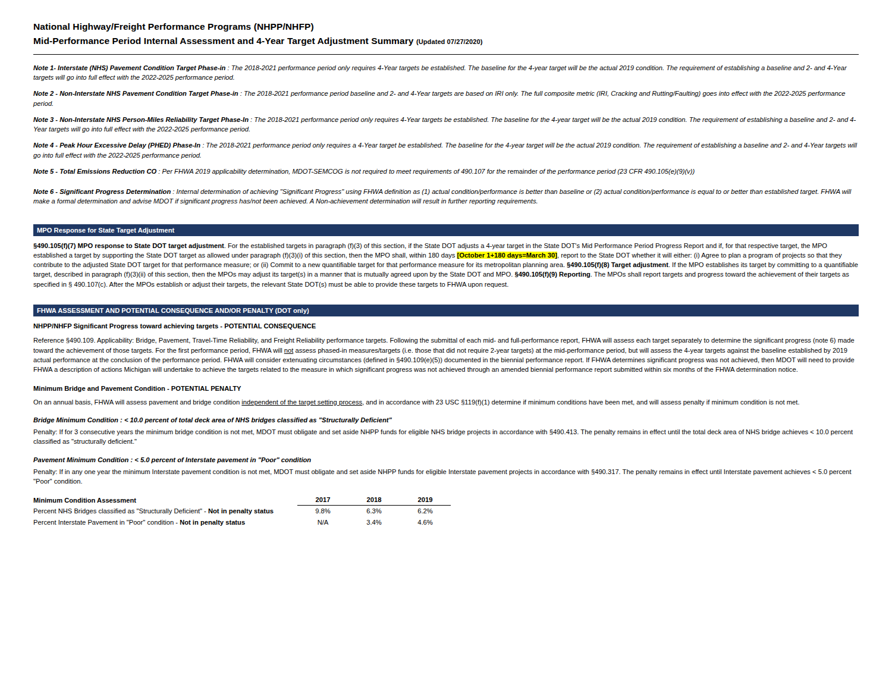National Highway/Freight Performance Programs (NHPP/NHFP)
Mid-Performance Period Internal Assessment and 4-Year Target Adjustment Summary (Updated 07/27/2020)
Note 1- Interstate (NHS) Pavement Condition Target Phase-in : The 2018-2021 performance period only requires 4-Year targets be established. The baseline for the 4-year target will be the actual 2019 condition. The requirement of establishing a baseline and 2- and 4-Year targets will go into full effect with the 2022-2025 performance period.
Note 2 - Non-Interstate NHS Pavement Condition Target Phase-in : The 2018-2021 performance period baseline and 2- and 4-Year targets are based on IRI only. The full composite metric (IRI, Cracking and Rutting/Faulting) goes into effect with the 2022-2025 performance period.
Note 3 - Non-Interstate NHS Person-Miles Reliability Target Phase-In : The 2018-2021 performance period only requires 4-Year targets be established. The baseline for the 4-year target will be the actual 2019 condition. The requirement of establishing a baseline and 2- and 4-Year targets will go into full effect with the 2022-2025 performance period.
Note 4 - Peak Hour Excessive Delay (PHED) Phase-In : The 2018-2021 performance period only requires a 4-Year target be established. The baseline for the 4-year target will be the actual 2019 condition. The requirement of establishing a baseline and 2- and 4-Year targets will go into full effect with the 2022-2025 performance period.
Note 5 - Total Emissions Reduction CO : Per FHWA 2019 applicability determination, MDOT-SEMCOG is not required to meet requirements of 490.107 for the remainder of the performance period (23 CFR 490.105(e)(9)(v))
Note 6 - Significant Progress Determination : Internal determination of achieving "Significant Progress" using FHWA definition as (1) actual condition/performance is better than baseline or (2) actual condition/performance is equal to or better than established target. FHWA will make a formal determination and advise MDOT if significant progress has/not been achieved. A Non-achievement determination will result in further reporting requirements.
MPO Response for State Target Adjustment
§490.105(f)(7) MPO response to State DOT target adjustment. For the established targets in paragraph (f)(3) of this section, if the State DOT adjusts a 4-year target in the State DOT's Mid Performance Period Progress Report and if, for that respective target, the MPO established a target by supporting the State DOT target as allowed under paragraph (f)(3)(i) of this section, then the MPO shall, within 180 days [October 1+180 days=March 30], report to the State DOT whether it will either: (i) Agree to plan a program of projects so that they contribute to the adjusted State DOT target for that performance measure; or (ii) Commit to a new quantifiable target for that performance measure for its metropolitan planning area. §490.105(f)(8) Target adjustment. If the MPO establishes its target by committing to a quantifiable target, described in paragraph (f)(3)(ii) of this section, then the MPOs may adjust its target(s) in a manner that is mutually agreed upon by the State DOT and MPO. §490.105(f)(9) Reporting. The MPOs shall report targets and progress toward the achievement of their targets as specified in § 490.107(c). After the MPOs establish or adjust their targets, the relevant State DOT(s) must be able to provide these targets to FHWA upon request.
FHWA ASSESSMENT AND POTENTIAL CONSEQUENCE AND/OR PENALTY (DOT only)
NHPP/NHFP Significant Progress toward achieving targets - POTENTIAL CONSEQUENCE
Reference §490.109. Applicability: Bridge, Pavement, Travel-Time Reliability, and Freight Reliability performance targets. Following the submittal of each mid- and full-performance report, FHWA will assess each target separately to determine the significant progress (note 6) made toward the achievement of those targets. For the first performance period, FHWA will not assess phased-in measures/targets (i.e. those that did not require 2-year targets) at the mid-performance period, but will assess the 4-year targets against the baseline established by 2019 actual performance at the conclusion of the performance period. FHWA will consider extenuating circumstances (defined in §490.109(e)(5)) documented in the biennial performance report. If FHWA determines significant progress was not achieved, then MDOT will need to provide FHWA a description of actions Michigan will undertake to achieve the targets related to the measure in which significant progress was not achieved through an amended biennial performance report submitted within six months of the FHWA determination notice.
Minimum Bridge and Pavement Condition - POTENTIAL PENALTY
On an annual basis, FHWA will assess pavement and bridge condition independent of the target setting process, and in accordance with 23 USC §119(f)(1) determine if minimum conditions have been met, and will assess penalty if minimum condition is not met.
Bridge Minimum Condition : < 10.0 percent of total deck area of NHS bridges classified as "Structurally Deficient"
Penalty: If for 3 consecutive years the minimum bridge condition is not met, MDOT must obligate and set aside NHPP funds for eligible NHS bridge projects in accordance with §490.413. The penalty remains in effect until the total deck area of NHS bridge achieves < 10.0 percent classified as "structurally deficient."
Pavement Minimum Condition : < 5.0 percent of Interstate pavement in "Poor" condition
Penalty: If in any one year the minimum Interstate pavement condition is not met, MDOT must obligate and set aside NHPP funds for eligible Interstate pavement projects in accordance with §490.317. The penalty remains in effect until Interstate pavement achieves < 5.0 percent "Poor" condition.
| Minimum Condition Assessment | 2017 | 2018 | 2019 |
| --- | --- | --- | --- |
| Percent NHS Bridges classified as "Structurally Deficient" - Not in penalty status | 9.8% | 6.3% | 6.2% |
| Percent Interstate Pavement in "Poor" condition - Not in penalty status | N/A | 3.4% | 4.6% |